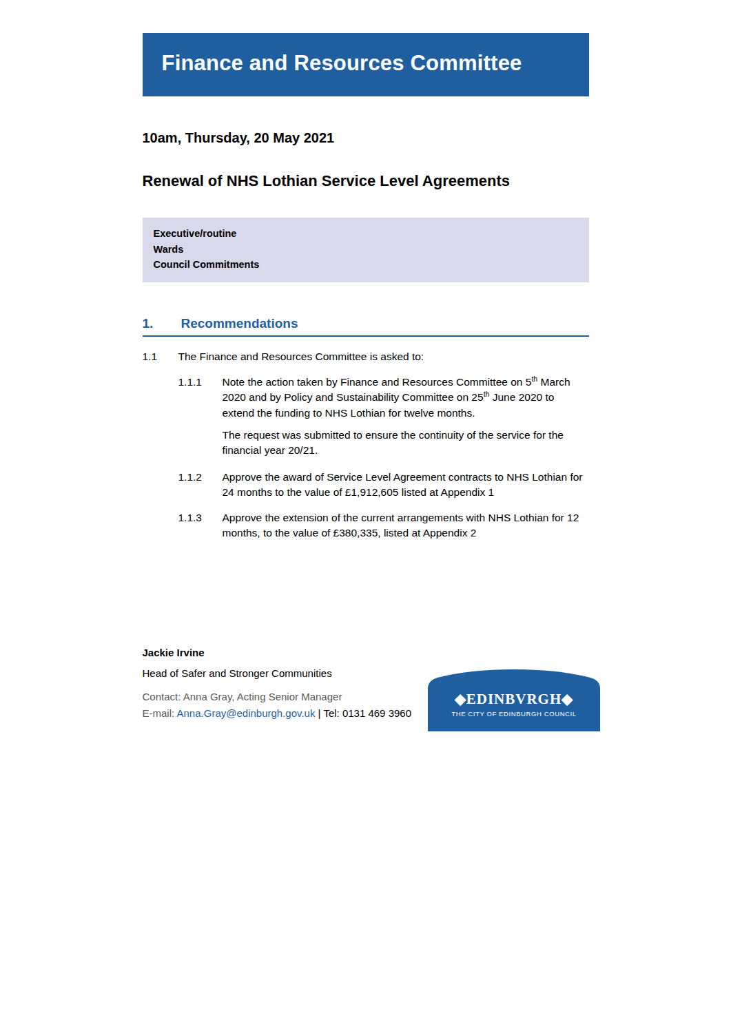Finance and Resources Committee
10am, Thursday, 20 May 2021
Renewal of NHS Lothian Service Level Agreements
Executive/routine
Wards
Council Commitments
1. Recommendations
1.1
The Finance and Resources Committee is asked to:
1.1.1
Note the action taken by Finance and Resources Committee on 5th March 2020 and by Policy and Sustainability Committee on 25th June 2020 to extend the funding to NHS Lothian for twelve months.
The request was submitted to ensure the continuity of the service for the financial year 20/21.
1.1.2
Approve the award of Service Level Agreement contracts to NHS Lothian for 24 months to the value of £1,912,605 listed at Appendix 1
1.1.3
Approve the extension of the current arrangements with NHS Lothian for 12 months, to the value of £380,335, listed at Appendix 2
Jackie Irvine
Head of Safer and Stronger Communities
Contact: Anna Gray, Acting Senior Manager
E-mail: Anna.Gray@edinburgh.gov.uk | Tel: 0131 469 3960
The City of Edinburgh Council ◆EDINBVRGH◆ THE CITY OF EDINBURGH COUNCIL